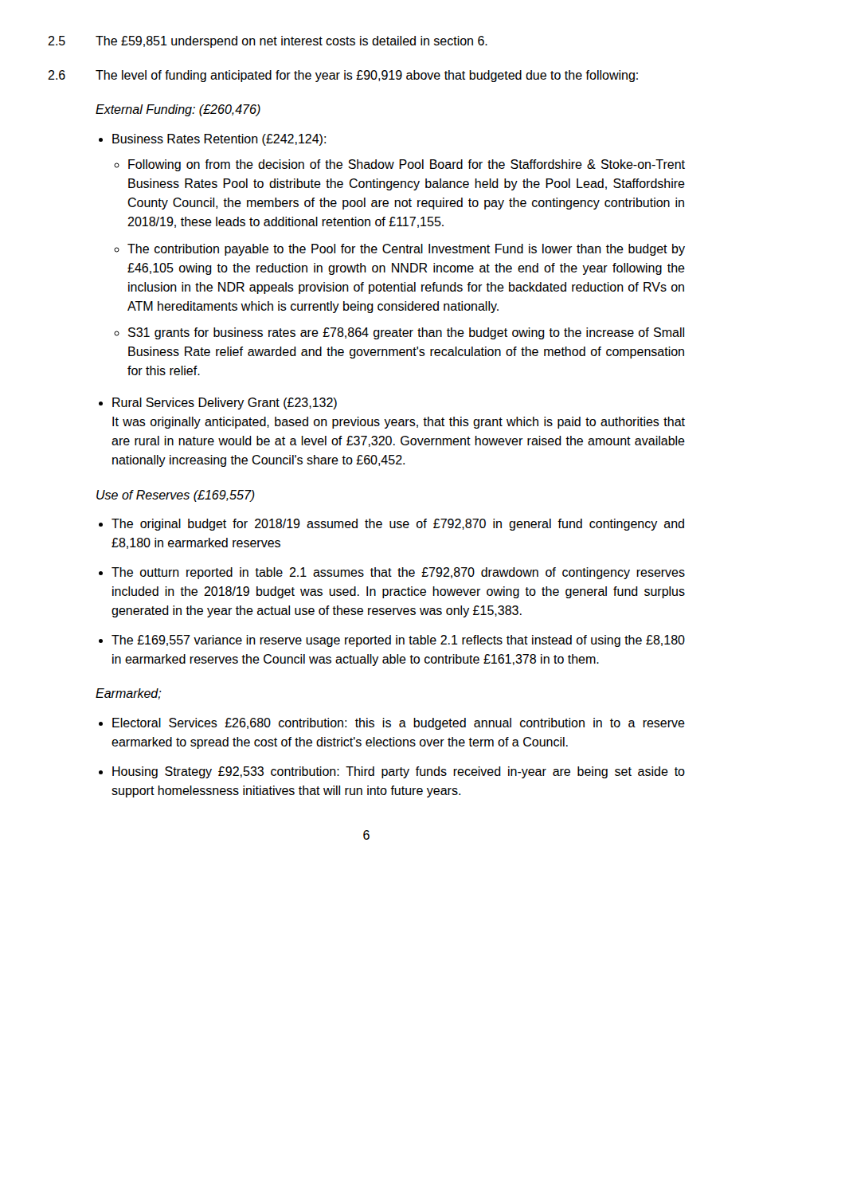2.5
The £59,851 underspend on net interest costs is detailed in section 6.
2.6
The level of funding anticipated for the year is £90,919 above that budgeted due to the following:
External Funding: (£260,476)
Business Rates Retention (£242,124):
Following on from the decision of the Shadow Pool Board for the Staffordshire & Stoke-on-Trent Business Rates Pool to distribute the Contingency balance held by the Pool Lead, Staffordshire County Council, the members of the pool are not required to pay the contingency contribution in 2018/19, these leads to additional retention of £117,155.
The contribution payable to the Pool for the Central Investment Fund is lower than the budget by £46,105 owing to the reduction in growth on NNDR income at the end of the year following the inclusion in the NDR appeals provision of potential refunds for the backdated reduction of RVs on ATM hereditaments which is currently being considered nationally.
S31 grants for business rates are £78,864 greater than the budget owing to the increase of Small Business Rate relief awarded and the government's recalculation of the method of compensation for this relief.
Rural Services Delivery Grant (£23,132)
It was originally anticipated, based on previous years, that this grant which is paid to authorities that are rural in nature would be at a level of £37,320. Government however raised the amount available nationally increasing the Council's share to £60,452.
Use of Reserves (£169,557)
The original budget for 2018/19 assumed the use of £792,870 in general fund contingency and £8,180 in earmarked reserves
The outturn reported in table 2.1 assumes that the £792,870 drawdown of contingency reserves included in the 2018/19 budget was used. In practice however owing to the general fund surplus generated in the year the actual use of these reserves was only £15,383.
The £169,557 variance in reserve usage reported in table 2.1 reflects that instead of using the £8,180 in earmarked reserves the Council was actually able to contribute £161,378 in to them.
Earmarked;
Electoral Services £26,680 contribution: this is a budgeted annual contribution in to a reserve earmarked to spread the cost of the district's elections over the term of a Council.
Housing Strategy £92,533 contribution: Third party funds received in-year are being set aside to support homelessness initiatives that will run into future years.
6